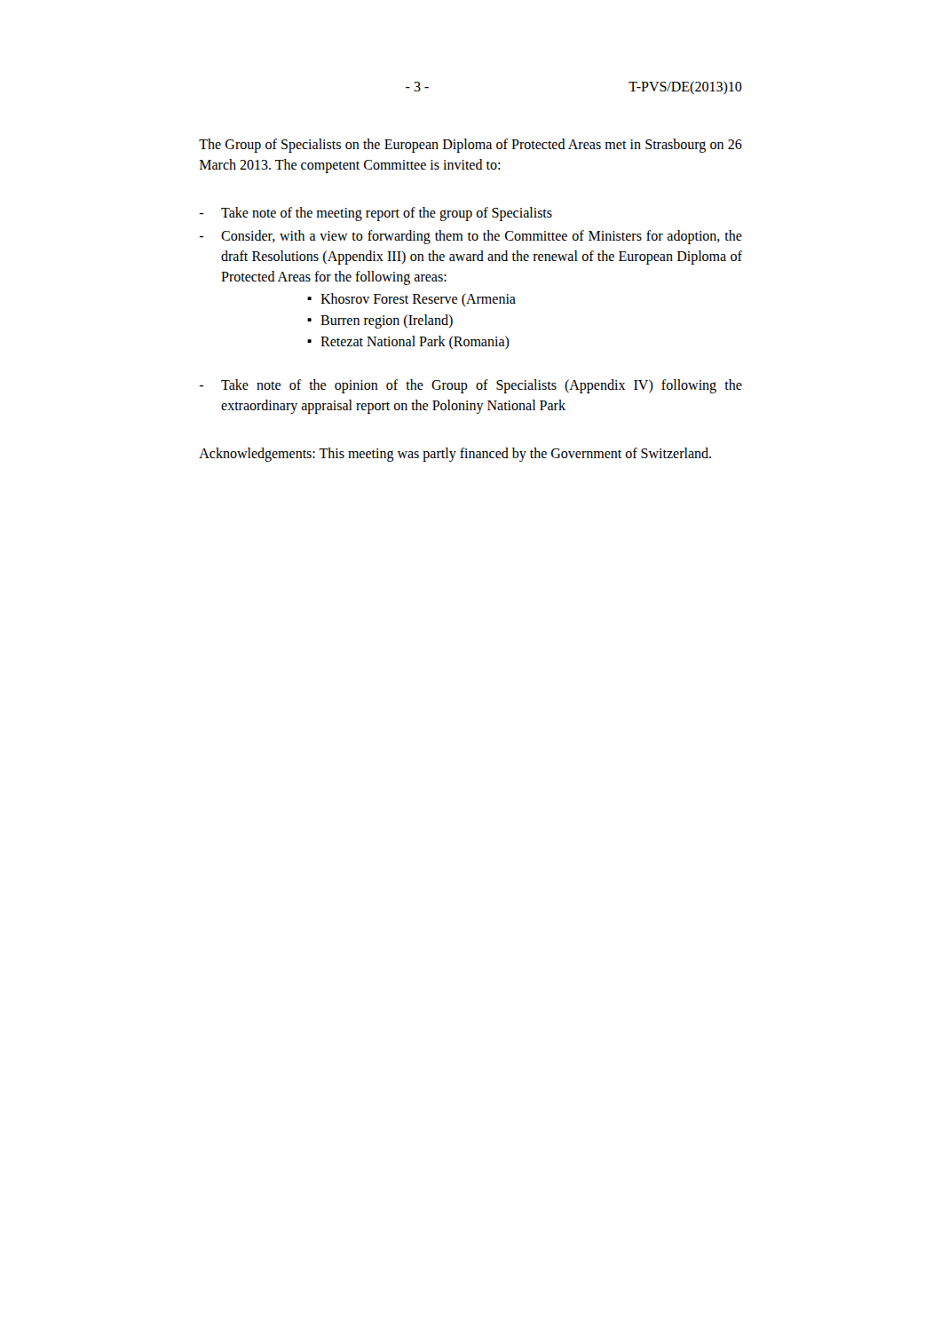- 3 - T-PVS/DE(2013)10
The Group of Specialists on the European Diploma of Protected Areas met in Strasbourg on 26 March 2013. The competent Committee is invited to:
- Take note of the meeting report of the group of Specialists
- Consider, with a view to forwarding them to the Committee of Ministers for adoption, the draft Resolutions (Appendix III) on the award and the renewal of the European Diploma of Protected Areas for the following areas:
Khosrov Forest Reserve (Armenia
Burren region (Ireland)
Retezat National Park (Romania)
- Take note of the opinion of the Group of Specialists (Appendix IV) following the extraordinary appraisal report on the Poloniny National Park
Acknowledgements: This meeting was partly financed by the Government of Switzerland.